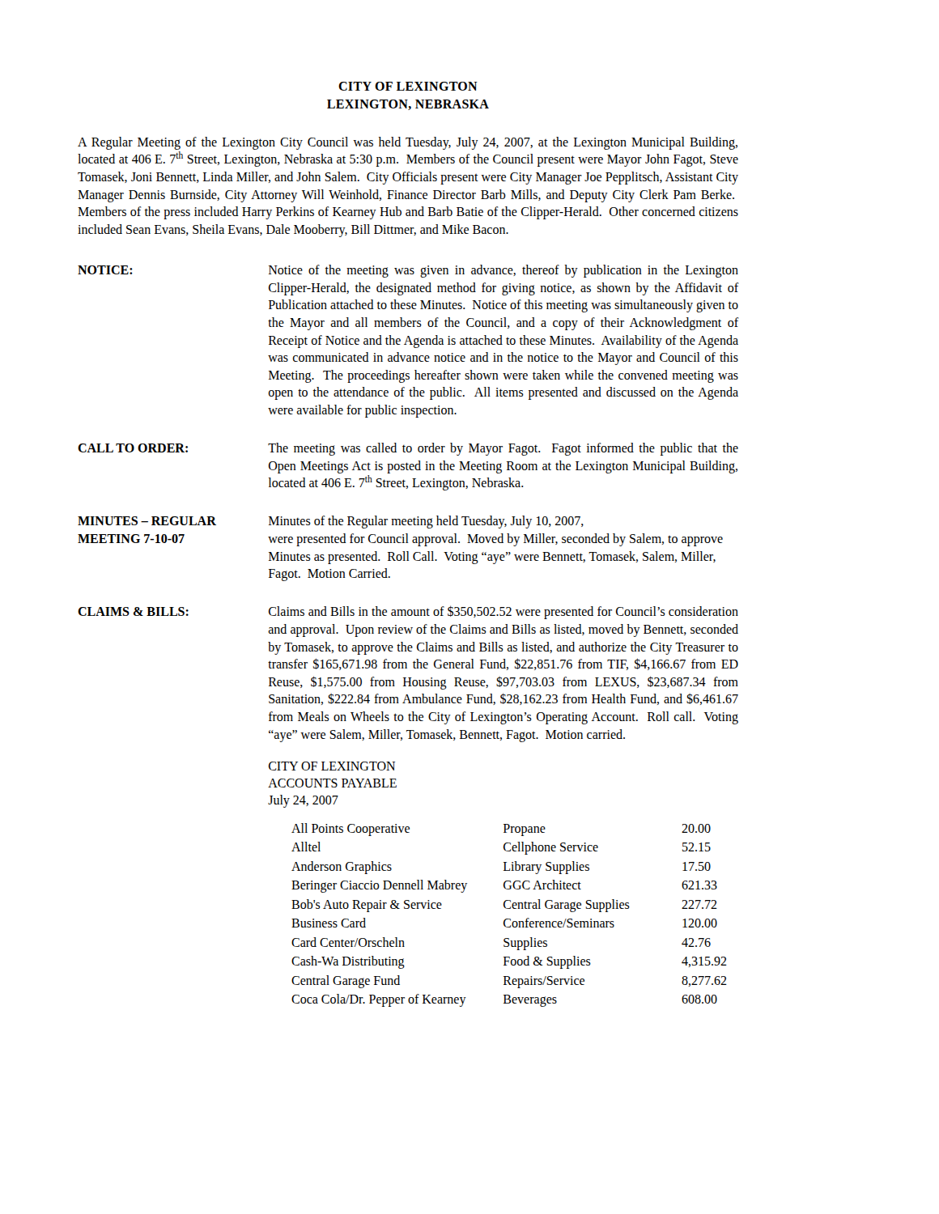CITY OF LEXINGTON
LEXINGTON, NEBRASKA
A Regular Meeting of the Lexington City Council was held Tuesday, July 24, 2007, at the Lexington Municipal Building, located at 406 E. 7th Street, Lexington, Nebraska at 5:30 p.m. Members of the Council present were Mayor John Fagot, Steve Tomasek, Joni Bennett, Linda Miller, and John Salem. City Officials present were City Manager Joe Pepplitsch, Assistant City Manager Dennis Burnside, City Attorney Will Weinhold, Finance Director Barb Mills, and Deputy City Clerk Pam Berke. Members of the press included Harry Perkins of Kearney Hub and Barb Batie of the Clipper-Herald. Other concerned citizens included Sean Evans, Sheila Evans, Dale Mooberry, Bill Dittmer, and Mike Bacon.
NOTICE:
Notice of the meeting was given in advance, thereof by publication in the Lexington Clipper-Herald, the designated method for giving notice, as shown by the Affidavit of Publication attached to these Minutes. Notice of this meeting was simultaneously given to the Mayor and all members of the Council, and a copy of their Acknowledgment of Receipt of Notice and the Agenda is attached to these Minutes. Availability of the Agenda was communicated in advance notice and in the notice to the Mayor and Council of this Meeting. The proceedings hereafter shown were taken while the convened meeting was open to the attendance of the public. All items presented and discussed on the Agenda were available for public inspection.
CALL TO ORDER:
The meeting was called to order by Mayor Fagot. Fagot informed the public that the Open Meetings Act is posted in the Meeting Room at the Lexington Municipal Building, located at 406 E. 7th Street, Lexington, Nebraska.
MINUTES – REGULARMEETING 7-10-07
Minutes of the Regular meeting held Tuesday, July 10, 2007,
were presented for Council approval. Moved by Miller, seconded by Salem, to approve Minutes as presented. Roll Call. Voting “aye” were Bennett, Tomasek, Salem, Miller, Fagot. Motion Carried.
CLAIMS & BILLS:
Claims and Bills in the amount of $350,502.52 were presented for Council’s consideration and approval. Upon review of the Claims and Bills as listed, moved by Bennett, seconded by Tomasek, to approve the Claims and Bills as listed, and authorize the City Treasurer to transfer $165,671.98 from the General Fund, $22,851.76 from TIF, $4,166.67 from ED Reuse, $1,575.00 from Housing Reuse, $97,703.03 from LEXUS, $23,687.34 from Sanitation, $222.84 from Ambulance Fund, $28,162.23 from Health Fund, and $6,461.67 from Meals on Wheels to the City of Lexington’s Operating Account. Roll call. Voting “aye” were Salem, Miller, Tomasek, Bennett, Fagot. Motion carried.
CITY OF LEXINGTON
ACCOUNTS PAYABLE
July 24, 2007
| All Points Cooperative | Propane | 20.00 |
| Alltel | Cellphone Service | 52.15 |
| Anderson Graphics | Library Supplies | 17.50 |
| Beringer Ciaccio Dennell Mabrey | GGC Architect | 621.33 |
| Bob's Auto Repair & Service | Central Garage Supplies | 227.72 |
| Business Card | Conference/Seminars | 120.00 |
| Card Center/Orscheln | Supplies | 42.76 |
| Cash-Wa Distributing | Food & Supplies | 4,315.92 |
| Central Garage Fund | Repairs/Service | 8,277.62 |
| Coca Cola/Dr. Pepper of Kearney | Beverages | 608.00 |